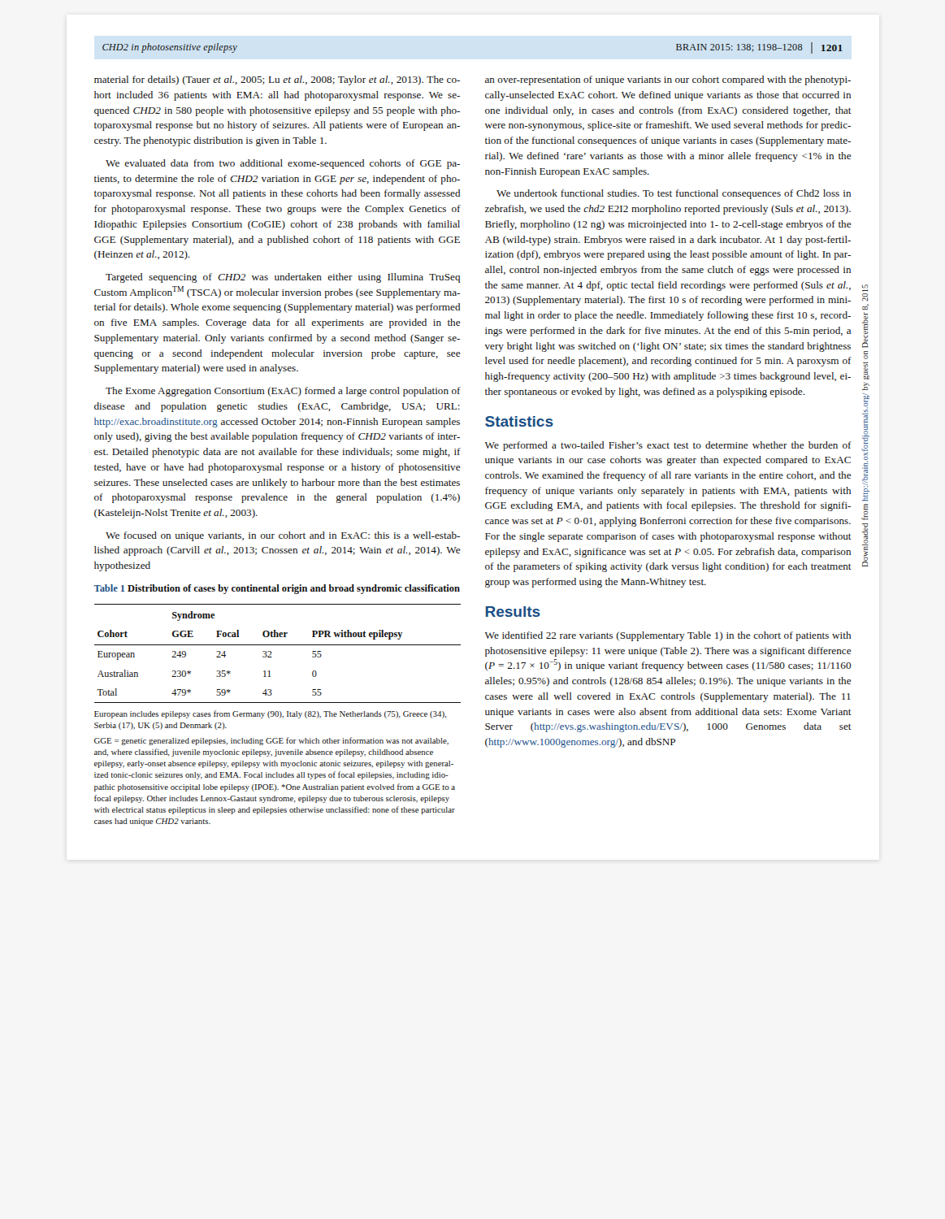CHD2 in photosensitive epilepsy
BRAIN 2015: 138; 1198–1208 1201
Downloaded from http://brain.oxfordjournals.org/ by guest on December 8, 2015
material for details) (Tauer et al., 2005; Lu et al., 2008; Taylor et al., 2013). The cohort included 36 patients with EMA: all had photoparoxysmal response. We sequenced CHD2 in 580 people with photosensitive epilepsy and 55 people with photoparoxysmal response but no history of seizures. All patients were of European ancestry. The phenotypic distribution is given in Table 1.
We evaluated data from two additional exome-sequenced cohorts of GGE patients, to determine the role of CHD2 variation in GGE per se, independent of photoparoxysmal response. Not all patients in these cohorts had been formally assessed for photoparoxysmal response. These two groups were the Complex Genetics of Idiopathic Epilepsies Consortium (CoGIE) cohort of 238 probands with familial GGE (Supplementary material), and a published cohort of 118 patients with GGE (Heinzen et al., 2012).
Targeted sequencing of CHD2 was undertaken either using Illumina TruSeq Custom AmpliconTM (TSCA) or molecular inversion probes (see Supplementary material for details). Whole exome sequencing (Supplementary material) was performed on five EMA samples. Coverage data for all experiments are provided in the Supplementary material. Only variants confirmed by a second method (Sanger sequencing or a second independent molecular inversion probe capture, see Supplementary material) were used in analyses.
The Exome Aggregation Consortium (ExAC) formed a large control population of disease and population genetic studies (ExAC, Cambridge, USA; URL: http://exac.broadinstitute.org accessed October 2014; non-Finnish European samples only used), giving the best available population frequency of CHD2 variants of interest. Detailed phenotypic data are not available for these individuals; some might, if tested, have or have had photoparoxysmal response or a history of photosensitive seizures. These unselected cases are unlikely to harbour more than the best estimates of photoparoxysmal response prevalence in the general population (1.4%) (Kasteleijn-Nolst Trenite et al., 2003).
We focused on unique variants, in our cohort and in ExAC: this is a well-established approach (Carvill et al., 2013; Cnossen et al., 2014; Wain et al., 2014). We hypothesized
Table 1 Distribution of cases by continental origin and broad syndromic classification
| | Syndrome |
| --- | --- |
| Cohort | GGE | Focal | Other | PPR without epilepsy |
| European | 249 | 24 | 32 | 55 |
| Australian | 230* | 35* | 11 | 0 |
| Total | 479* | 59* | 43 | 55 |
European includes epilepsy cases from Germany (90), Italy (82), The Netherlands (75), Greece (34), Serbia (17), UK (5) and Denmark (2).
GGE = genetic generalized epilepsies, including GGE for which other information was not available, and, where classified, juvenile myoclonic epilepsy, juvenile absence epilepsy, childhood absence epilepsy, early-onset absence epilepsy, epilepsy with myoclonic atonic seizures, epilepsy with generalized tonic-clonic seizures only, and EMA. Focal includes all types of focal epilepsies, including idiopathic photosensitive occipital lobe epilepsy (IPOE). *One Australian patient evolved from a GGE to a focal epilepsy. Other includes Lennox-Gastaut syndrome, epilepsy due to tuberous sclerosis, epilepsy with electrical status epilepticus in sleep and epilepsies otherwise unclassified: none of these particular cases had unique CHD2 variants.
an over-representation of unique variants in our cohort compared with the phenotypically-unselected ExAC cohort. We defined unique variants as those that occurred in one individual only, in cases and controls (from ExAC) considered together, that were non-synonymous, splice-site or frameshift. We used several methods for prediction of the functional consequences of unique variants in cases (Supplementary material). We defined ‘rare’ variants as those with a minor allele frequency <1% in the non-Finnish European ExAC samples.
We undertook functional studies. To test functional consequences of Chd2 loss in zebrafish, we used the chd2 E2I2 morpholino reported previously (Suls et al., 2013). Briefly, morpholino (12 ng) was microinjected into 1- to 2-cell-stage embryos of the AB (wild-type) strain. Embryos were raised in a dark incubator. At 1 day post-fertilization (dpf), embryos were prepared using the least possible amount of light. In parallel, control non-injected embryos from the same clutch of eggs were processed in the same manner. At 4 dpf, optic tectal field recordings were performed (Suls et al., 2013) (Supplementary material). The first 10 s of recording were performed in minimal light in order to place the needle. Immediately following these first 10 s, recordings were performed in the dark for five minutes. At the end of this 5-min period, a very bright light was switched on (‘light ON’ state; six times the standard brightness level used for needle placement), and recording continued for 5 min. A paroxysm of high-frequency activity (200–500 Hz) with amplitude >3 times background level, either spontaneous or evoked by light, was defined as a polyspiking episode.
Statistics
We performed a two-tailed Fisher’s exact test to determine whether the burden of unique variants in our case cohorts was greater than expected compared to ExAC controls. We examined the frequency of all rare variants in the entire cohort, and the frequency of unique variants only separately in patients with EMA, patients with GGE excluding EMA, and patients with focal epilepsies. The threshold for significance was set at P < 0·01, applying Bonferroni correction for these five comparisons. For the single separate comparison of cases with photoparoxysmal response without epilepsy and ExAC, significance was set at P < 0.05. For zebrafish data, comparison of the parameters of spiking activity (dark versus light condition) for each treatment group was performed using the Mann-Whitney test.
Results
We identified 22 rare variants (Supplementary Table 1) in the cohort of patients with photosensitive epilepsy: 11 were unique (Table 2). There was a significant difference (P = 2.17 × 10−5) in unique variant frequency between cases (11/580 cases; 11/1160 alleles; 0.95%) and controls (128/68 854 alleles; 0.19%). The unique variants in the cases were all well covered in ExAC controls (Supplementary material). The 11 unique variants in cases were also absent from additional data sets: Exome Variant Server (http://evs.gs.washington.edu/EVS/), 1000 Genomes data set (http://www.1000genomes.org/), and dbSNP